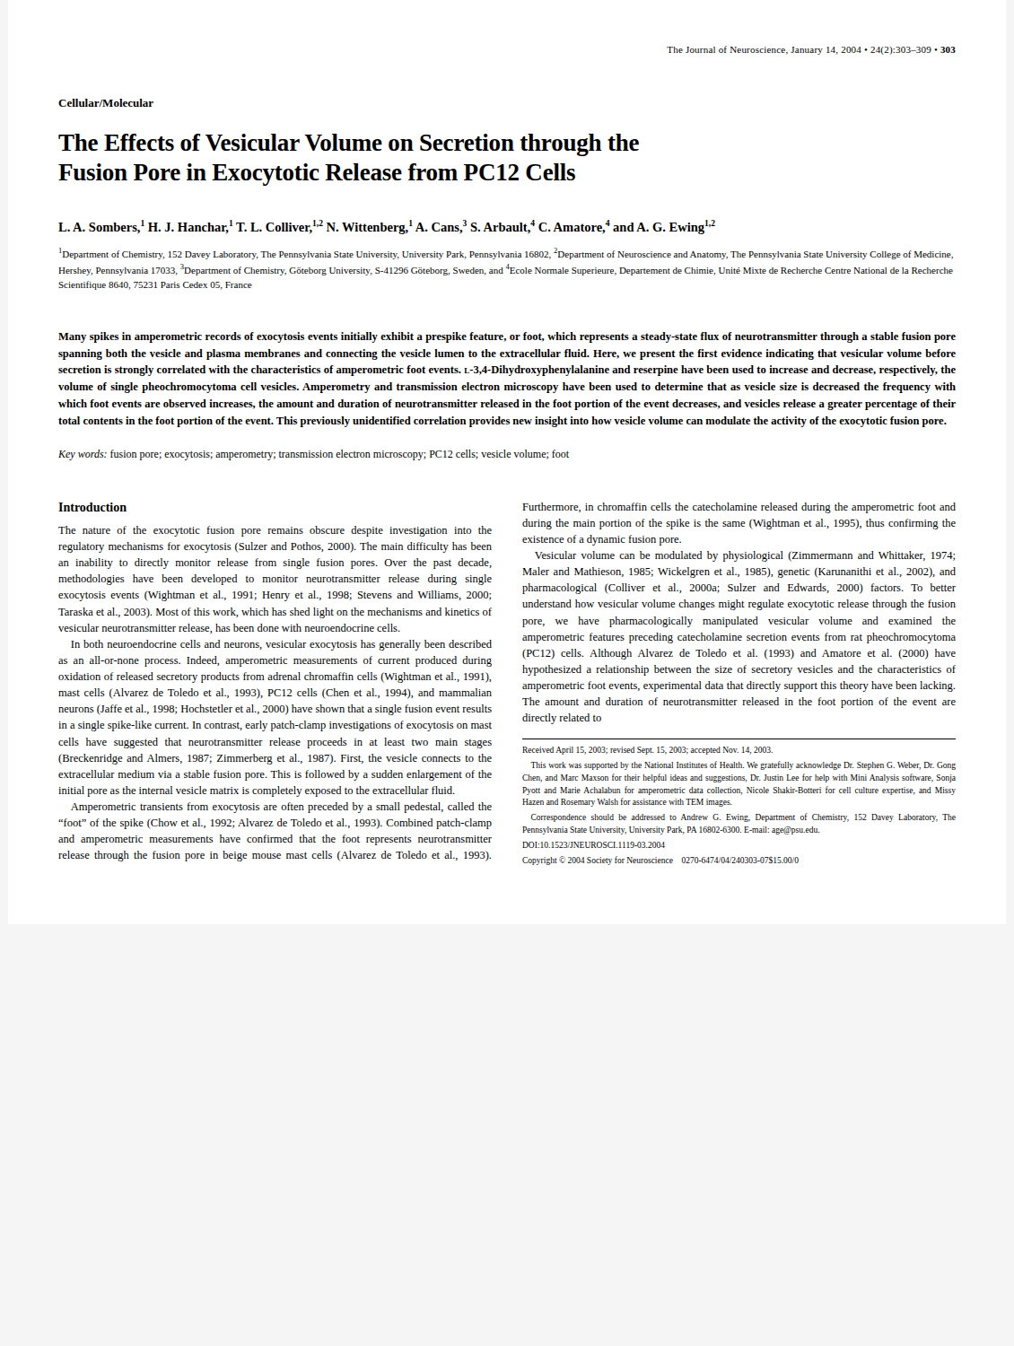The Journal of Neuroscience, January 14, 2004 • 24(2):303–309 • 303
Cellular/Molecular
The Effects of Vesicular Volume on Secretion through the
Fusion Pore in Exocytotic Release from PC12 Cells
L. A. Sombers,1 H. J. Hanchar,1 T. L. Colliver,1,2 N. Wittenberg,1 A. Cans,3 S. Arbault,4 C. Amatore,4 and A. G. Ewing1,2
1Department of Chemistry, 152 Davey Laboratory, The Pennsylvania State University, University Park, Pennsylvania 16802, 2Department of Neuroscience and Anatomy, The Pennsylvania State University College of Medicine, Hershey, Pennsylvania 17033, 3Department of Chemistry, Göteborg University, S-41296 Göteborg, Sweden, and 4Ecole Normale Superieure, Departement de Chimie, Unité Mixte de Recherche Centre National de la Recherche Scientifique 8640, 75231 Paris Cedex 05, France
Many spikes in amperometric records of exocytosis events initially exhibit a prespike feature, or foot, which represents a steady-state flux of neurotransmitter through a stable fusion pore spanning both the vesicle and plasma membranes and connecting the vesicle lumen to the extracellular fluid. Here, we present the first evidence indicating that vesicular volume before secretion is strongly correlated with the characteristics of amperometric foot events. l-3,4-Dihydroxyphenylalanine and reserpine have been used to increase and decrease, respectively, the volume of single pheochromocytoma cell vesicles. Amperometry and transmission electron microscopy have been used to determine that as vesicle size is decreased the frequency with which foot events are observed increases, the amount and duration of neurotransmitter released in the foot portion of the event decreases, and vesicles release a greater percentage of their total contents in the foot portion of the event. This previously unidentified correlation provides new insight into how vesicle volume can modulate the activity of the exocytotic fusion pore.
Key words: fusion pore; exocytosis; amperometry; transmission electron microscopy; PC12 cells; vesicle volume; foot
Introduction
The nature of the exocytotic fusion pore remains obscure despite investigation into the regulatory mechanisms for exocytosis (Sulzer and Pothos, 2000). The main difficulty has been an inability to directly monitor release from single fusion pores. Over the past decade, methodologies have been developed to monitor neurotransmitter release during single exocytosis events (Wightman et al., 1991; Henry et al., 1998; Stevens and Williams, 2000; Taraska et al., 2003). Most of this work, which has shed light on the mechanisms and kinetics of vesicular neurotransmitter release, has been done with neuroendocrine cells.
In both neuroendocrine cells and neurons, vesicular exocytosis has generally been described as an all-or-none process. Indeed, amperometric measurements of current produced during oxidation of released secretory products from adrenal chromaffin cells (Wightman et al., 1991), mast cells (Alvarez de Toledo et al., 1993), PC12 cells (Chen et al., 1994), and mammalian neurons (Jaffe et al., 1998; Hochstetler et al., 2000) have shown that a single fusion event results in a single spike-like current. In contrast, early patch-clamp investigations of exocytosis on mast cells have suggested that neurotransmitter release proceeds in at least two main stages (Breckenridge and Almers, 1987; Zimmerberg et al., 1987). First, the vesicle connects to the extracellular medium via a stable fusion pore. This is followed by a sudden enlargement of the initial pore as the internal vesicle matrix is completely exposed to the extracellular fluid.
Amperometric transients from exocytosis are often preceded by a small pedestal, called the “foot” of the spike (Chow et al., 1992; Alvarez de Toledo et al., 1993). Combined patch-clamp and amperometric measurements have confirmed that the foot represents neurotransmitter release through the fusion pore in beige mouse mast cells (Alvarez de Toledo et al., 1993). Furthermore, in chromaffin cells the catecholamine released during the amperometric foot and during the main portion of the spike is the same (Wightman et al., 1995), thus confirming the existence of a dynamic fusion pore.
Vesicular volume can be modulated by physiological (Zimmermann and Whittaker, 1974; Maler and Mathieson, 1985; Wickelgren et al., 1985), genetic (Karunanithi et al., 2002), and pharmacological (Colliver et al., 2000a; Sulzer and Edwards, 2000) factors. To better understand how vesicular volume changes might regulate exocytotic release through the fusion pore, we have pharmacologically manipulated vesicular volume and examined the amperometric features preceding catecholamine secretion events from rat pheochromocytoma (PC12) cells. Although Alvarez de Toledo et al. (1993) and Amatore et al. (2000) have hypothesized a relationship between the size of secretory vesicles and the characteristics of amperometric foot events, experimental data that directly support this theory have been lacking. The amount and duration of neurotransmitter released in the foot portion of the event are directly related to
Received April 15, 2003; revised Sept. 15, 2003; accepted Nov. 14, 2003.
This work was supported by the National Institutes of Health. We gratefully acknowledge Dr. Stephen G. Weber, Dr. Gong Chen, and Marc Maxson for their helpful ideas and suggestions, Dr. Justin Lee for help with Mini Analysis software, Sonja Pyott and Marie Achalabun for amperometric data collection, Nicole Shakir-Botteri for cell culture expertise, and Missy Hazen and Rosemary Walsh for assistance with TEM images.
Correspondence should be addressed to Andrew G. Ewing, Department of Chemistry, 152 Davey Laboratory, The Pennsylvania State University, University Park, PA 16802-6300. E-mail: age@psu.edu.
DOI:10.1523/JNEUROSCI.1119-03.2004
Copyright © 2004 Society for Neuroscience 0270-6474/04/240303-07$15.00/0